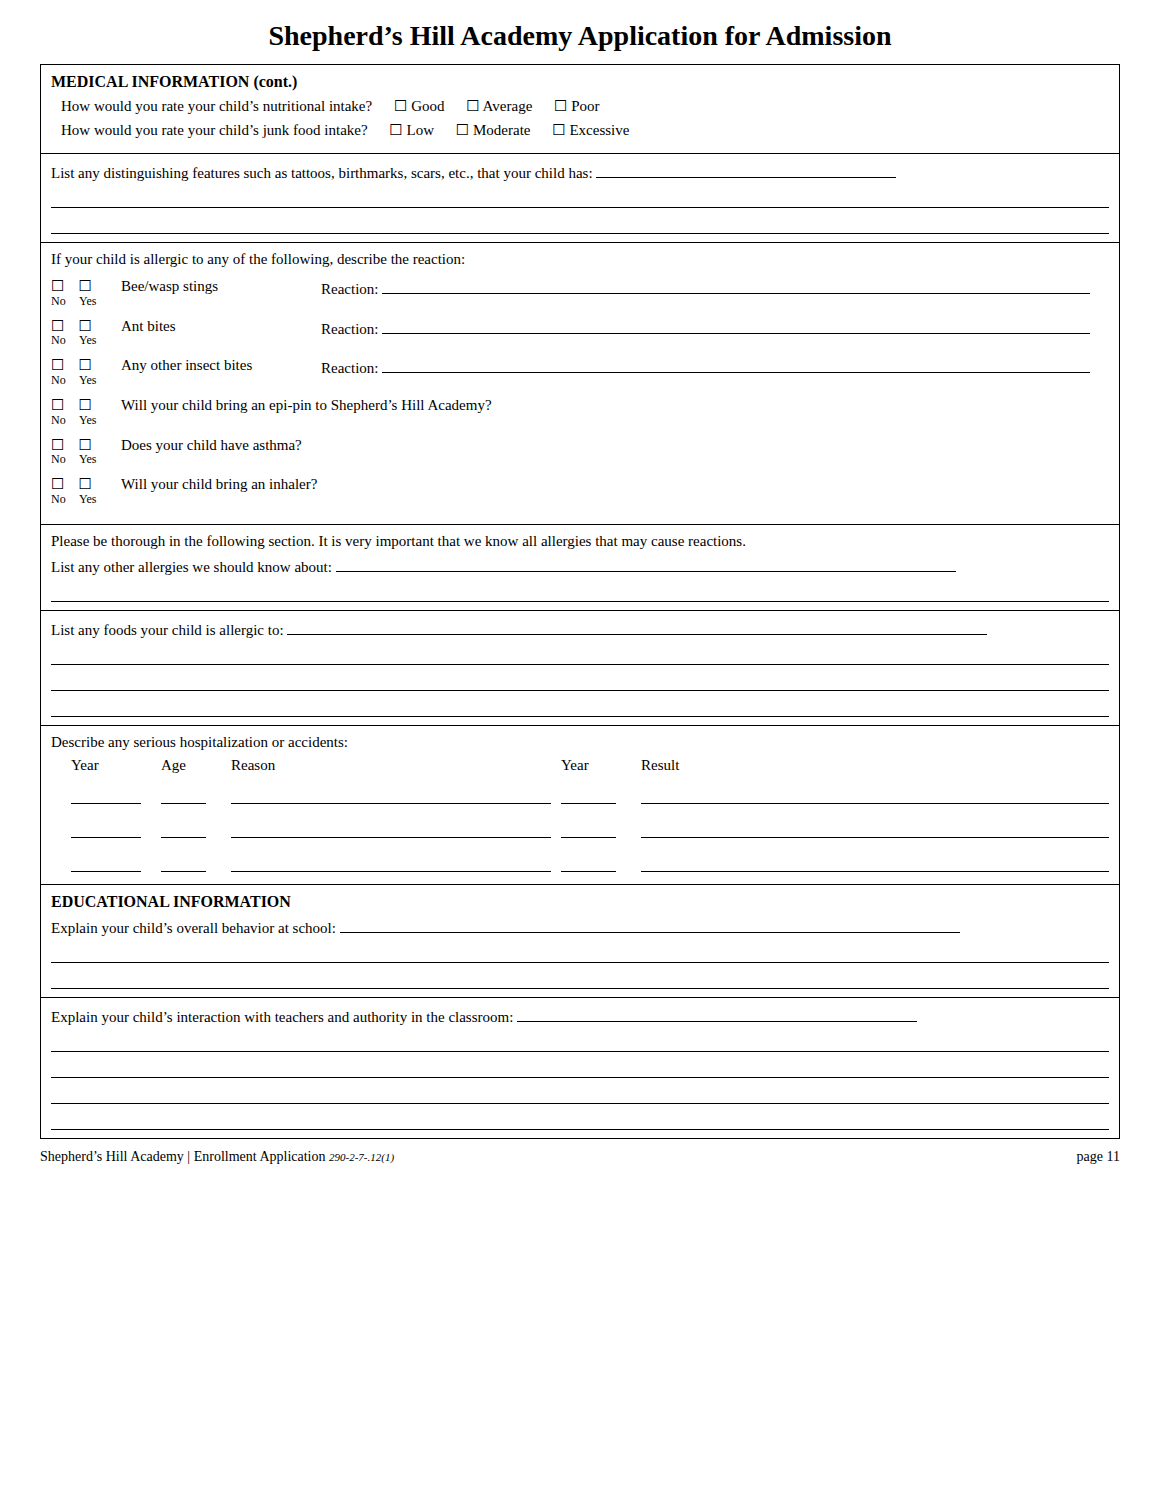Shepherd’s Hill Academy Application for Admission
| MEDICAL INFORMATION (cont.) How would you rate your child’s nutritional intake? ☐ Good ☐ Average ☐ Poor How would you rate your child’s junk food intake? ☐ Low ☐ Moderate ☐ Excessive |
| List any distinguishing features such as tattoos, birthmarks, scars, etc., that your child has: |
| If your child is allergic to any of the following, describe the reaction: ☐ ☐ No Yes Bee/wasp stings Reaction: ☐ ☐ No Yes Ant bites Reaction: ☐ ☐ No Yes Any other insect bites Reaction: ☐ ☐ No Yes Will your child bring an epi-pin to Shepherd’s Hill Academy? ☐ ☐ No Yes Does your child have asthma? ☐ ☐ No Yes Will your child bring an inhaler? |
| Please be thorough in the following section. It is very important that we know all allergies that may cause reactions. List any other allergies we should know about: |
| List any foods your child is allergic to: |
| Describe any serious hospitalization or accidents: Year Age Reason Year Result |
| EDUCATIONAL INFORMATION Explain your child’s overall behavior at school: |
| Explain your child’s interaction with teachers and authority in the classroom: |
Shepherd’s Hill Academy | Enrollment Application 290-2-7-.12(1)
page 11